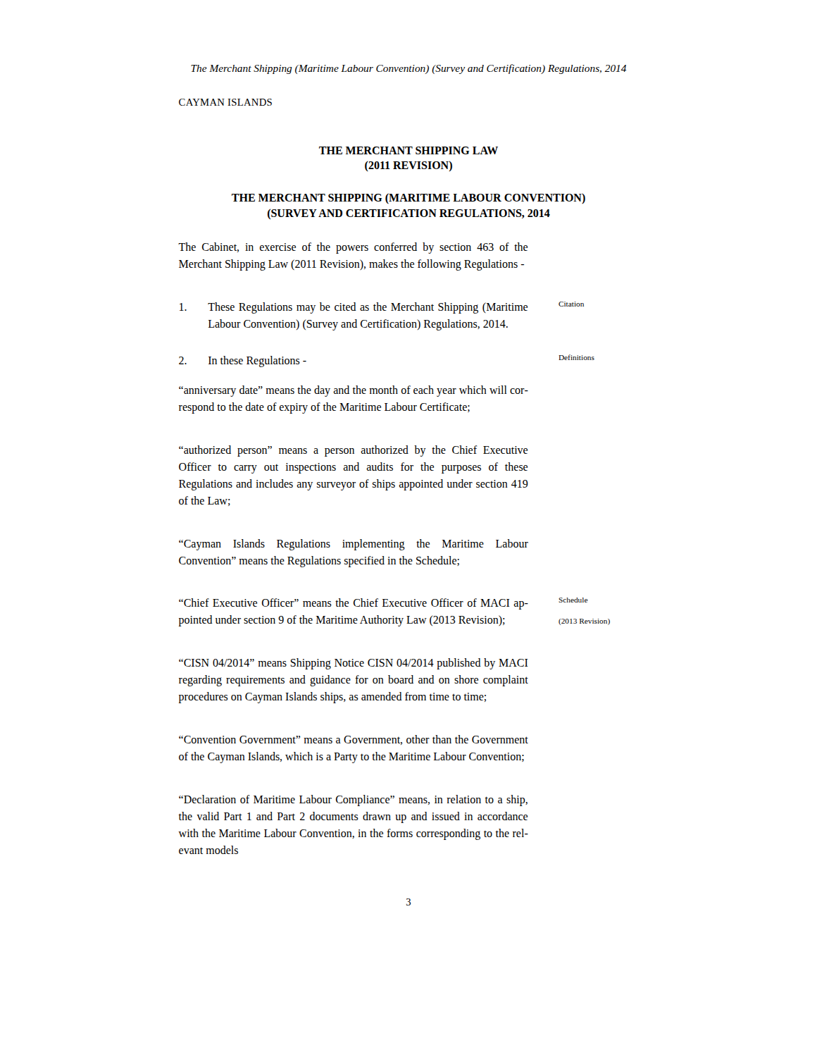The Merchant Shipping (Maritime Labour Convention) (Survey and Certification) Regulations, 2014
CAYMAN ISLANDS
THE MERCHANT SHIPPING LAW
(2011 REVISION)
THE MERCHANT SHIPPING (MARITIME LABOUR CONVENTION)
(SURVEY AND CERTIFICATION REGULATIONS, 2014
The Cabinet, in exercise of the powers conferred by section 463 of the Merchant Shipping Law (2011 Revision), makes the following Regulations -
1.
These Regulations may be cited as the Merchant Shipping (Maritime Labour Convention) (Survey and Certification) Regulations, 2014.
Citation
2.
In these Regulations -
Definitions
“anniversary date” means the day and the month of each year which will correspond to the date of expiry of the Maritime Labour Certificate;
“authorized person” means a person authorized by the Chief Executive Officer to carry out inspections and audits for the purposes of these Regulations and includes any surveyor of ships appointed under section 419 of the Law;
“Cayman Islands Regulations implementing the Maritime Labour Convention” means the Regulations specified in the Schedule;
“Chief Executive Officer” means the Chief Executive Officer of MACI appointed under section 9 of the Maritime Authority Law (2013 Revision);
Schedule
(2013 Revision)
“CISN 04/2014” means Shipping Notice CISN 04/2014 published by MACI regarding requirements and guidance for on board and on shore complaint procedures on Cayman Islands ships, as amended from time to time;
“Convention Government” means a Government, other than the Government of the Cayman Islands, which is a Party to the Maritime Labour Convention;
“Declaration of Maritime Labour Compliance” means, in relation to a ship, the valid Part 1 and Part 2 documents drawn up and issued in accordance with the Maritime Labour Convention, in the forms corresponding to the relevant models
3